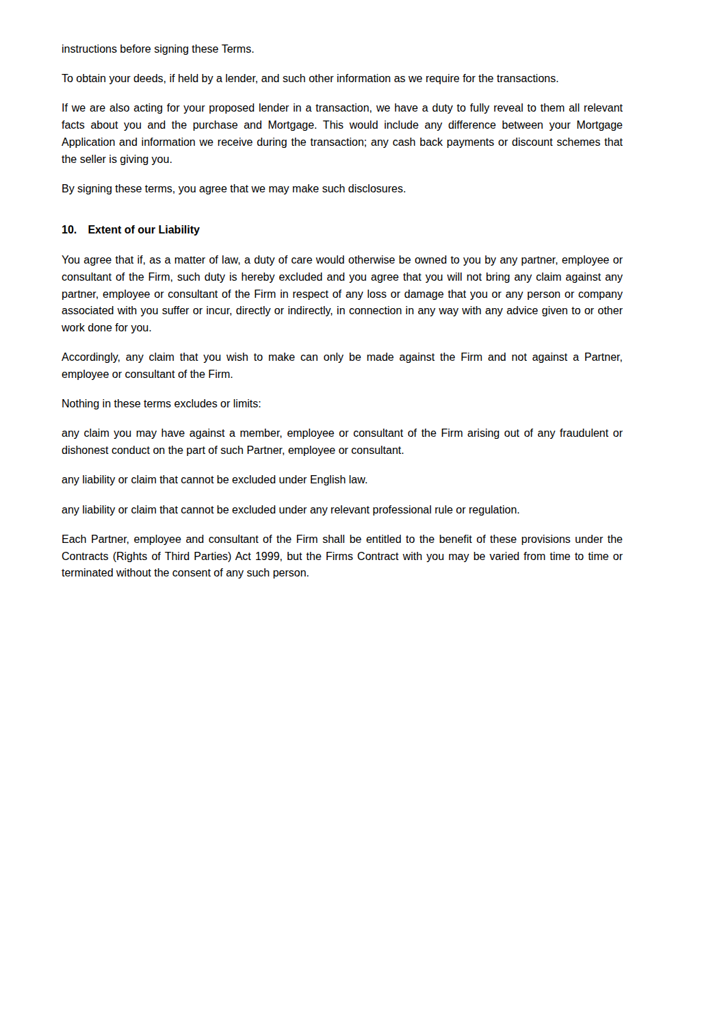instructions before signing these Terms.
To obtain your deeds, if held by a lender, and such other information as we require for the transactions.
If we are also acting for your proposed lender in a transaction, we have a duty to fully reveal to them all relevant facts about you and the purchase and Mortgage. This would include any difference between your Mortgage Application and information we receive during the transaction; any cash back payments or discount schemes that the seller is giving you.
By signing these terms, you agree that we may make such disclosures.
10. Extent of our Liability
You agree that if, as a matter of law, a duty of care would otherwise be owned to you by any partner, employee or consultant of the Firm, such duty is hereby excluded and you agree that you will not bring any claim against any partner, employee or consultant of the Firm in respect of any loss or damage that you or any person or company associated with you suffer or incur, directly or indirectly, in connection in any way with any advice given to or other work done for you.
Accordingly, any claim that you wish to make can only be made against the Firm and not against a Partner, employee or consultant of the Firm.
Nothing in these terms excludes or limits:
any claim you may have against a member, employee or consultant of the Firm arising out of any fraudulent or dishonest conduct on the part of such Partner, employee or consultant.
any liability or claim that cannot be excluded under English law.
any liability or claim that cannot be excluded under any relevant professional rule or regulation.
Each Partner, employee and consultant of the Firm shall be entitled to the benefit of these provisions under the Contracts (Rights of Third Parties) Act 1999, but the Firms Contract with you may be varied from time to time or terminated without the consent of any such person.